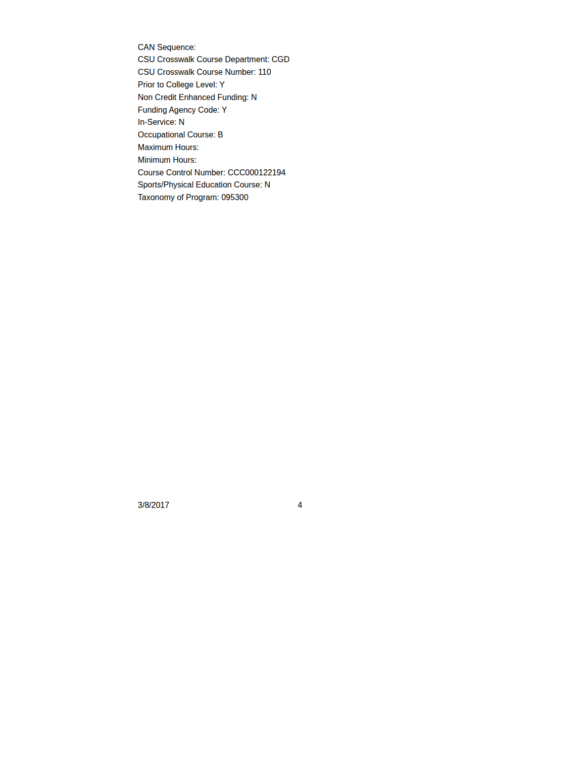CAN Sequence:
CSU Crosswalk Course Department: CGD
CSU Crosswalk Course Number: 110
Prior to College Level: Y
Non Credit Enhanced Funding: N
Funding Agency Code: Y
In-Service: N
Occupational Course: B
Maximum Hours:
Minimum Hours:
Course Control Number: CCC000122194
Sports/Physical Education Course: N
Taxonomy of Program: 095300
3/8/2017 4